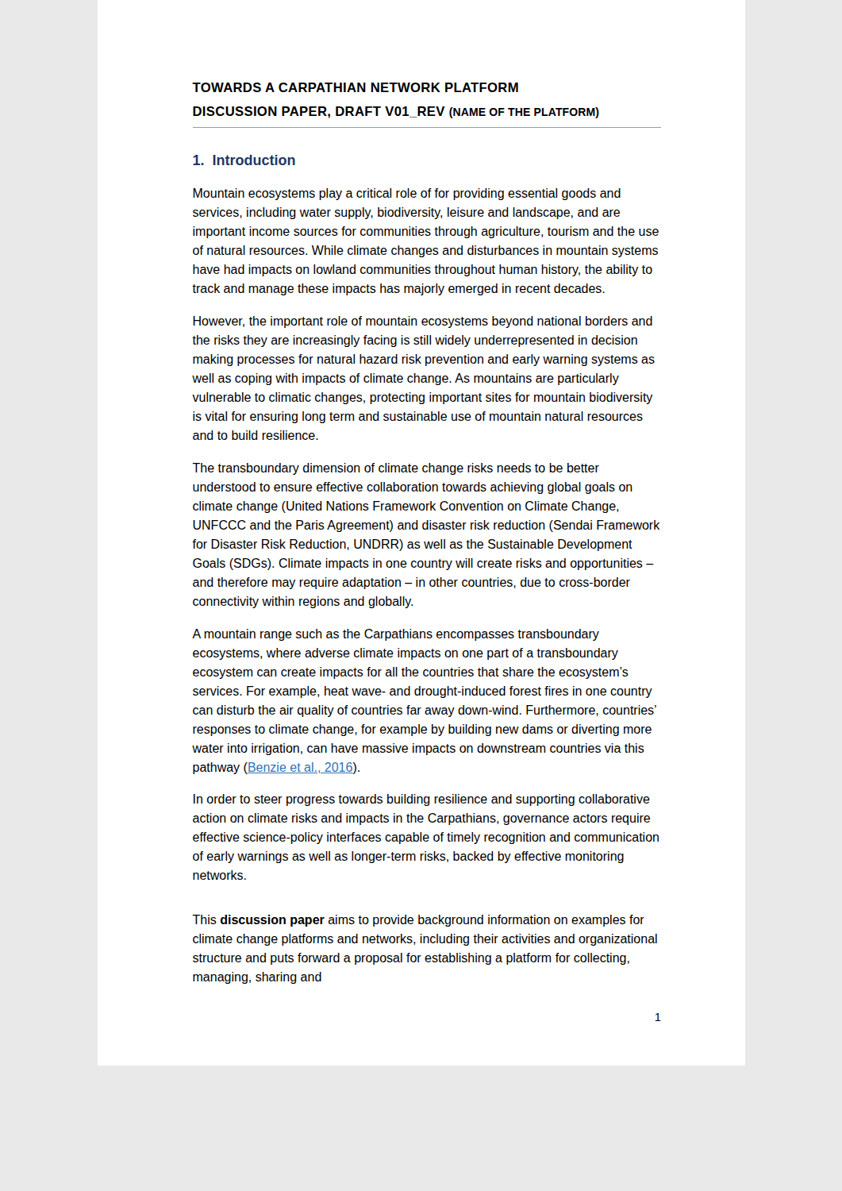TOWARDS A CARPATHIAN NETWORK PLATFORM DISCUSSION PAPER, DRAFT V01_REV (NAME OF THE PLATFORM)
1. Introduction
Mountain ecosystems play a critical role of for providing essential goods and services, including water supply, biodiversity, leisure and landscape, and are important income sources for communities through agriculture, tourism and the use of natural resources. While climate changes and disturbances in mountain systems have had impacts on lowland communities throughout human history, the ability to track and manage these impacts has majorly emerged in recent decades.
However, the important role of mountain ecosystems beyond national borders and the risks they are increasingly facing is still widely underrepresented in decision making processes for natural hazard risk prevention and early warning systems as well as coping with impacts of climate change. As mountains are particularly vulnerable to climatic changes, protecting important sites for mountain biodiversity is vital for ensuring long term and sustainable use of mountain natural resources and to build resilience.
The transboundary dimension of climate change risks needs to be better understood to ensure effective collaboration towards achieving global goals on climate change (United Nations Framework Convention on Climate Change, UNFCCC and the Paris Agreement) and disaster risk reduction (Sendai Framework for Disaster Risk Reduction, UNDRR) as well as the Sustainable Development Goals (SDGs). Climate impacts in one country will create risks and opportunities – and therefore may require adaptation – in other countries, due to cross-border connectivity within regions and globally.
A mountain range such as the Carpathians encompasses transboundary ecosystems, where adverse climate impacts on one part of a transboundary ecosystem can create impacts for all the countries that share the ecosystem’s services. For example, heat wave- and drought-induced forest fires in one country can disturb the air quality of countries far away down-wind. Furthermore, countries’ responses to climate change, for example by building new dams or diverting more water into irrigation, can have massive impacts on downstream countries via this pathway (Benzie et al., 2016).
In order to steer progress towards building resilience and supporting collaborative action on climate risks and impacts in the Carpathians, governance actors require effective science-policy interfaces capable of timely recognition and communication of early warnings as well as longer-term risks, backed by effective monitoring networks.
This discussion paper aims to provide background information on examples for climate change platforms and networks, including their activities and organizational structure and puts forward a proposal for establishing a platform for collecting, managing, sharing and
1